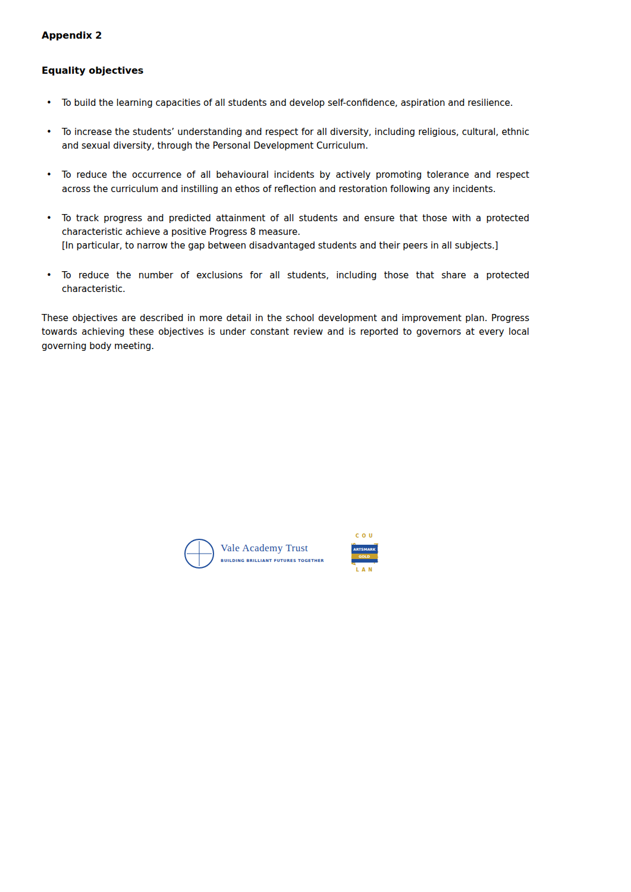Appendix 2
Equality objectives
To build the learning capacities of all students and develop self-confidence, aspiration and resilience.
To increase the students’ understanding and respect for all diversity, including religious, cultural, ethnic and sexual diversity, through the Personal Development Curriculum.
To reduce the occurrence of all behavioural incidents by actively promoting tolerance and respect across the curriculum and instilling an ethos of reflection and restoration following any incidents.
To track progress and predicted attainment of all students and ensure that those with a protected characteristic achieve a positive Progress 8 measure.
[In particular, to narrow the gap between disadvantaged students and their peers in all subjects.]
To reduce the number of exclusions for all students, including those that share a protected characteristic.
These objectives are described in more detail in the school development and improvement plan. Progress towards achieving these objectives is under constant review and is reported to governors at every local governing body meeting.
Vale Academy Trust
BUILDING BRILLIANT FUTURES TOGETHER
C O U L A N A R T S N C I L
ARTSMARK
GOLD